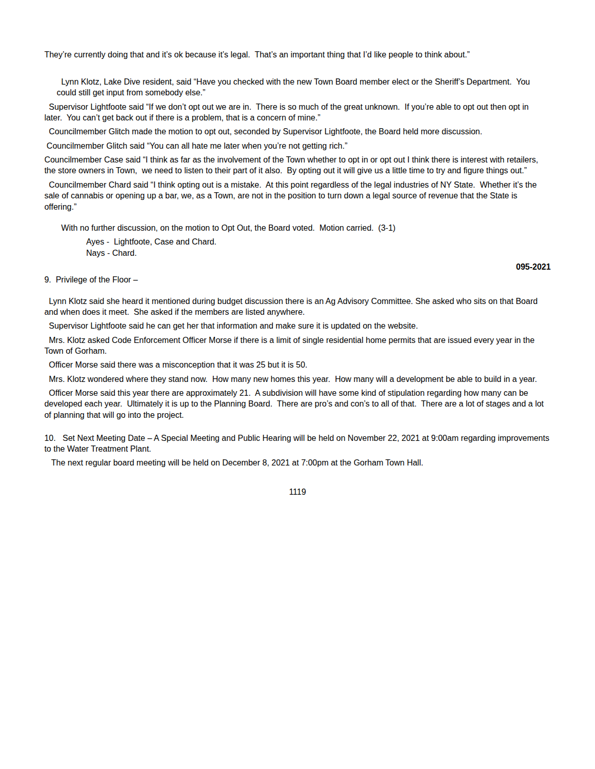They’re currently doing that and it’s ok because it’s legal. That’s an important thing that I’d like people to think about.”
Lynn Klotz, Lake Dive resident, said “Have you checked with the new Town Board member elect or the Sheriff’s Department. You could still get input from somebody else.”
Supervisor Lightfoote said “If we don’t opt out we are in. There is so much of the great unknown. If you’re able to opt out then opt in later. You can’t get back out if there is a problem, that is a concern of mine.”
Councilmember Glitch made the motion to opt out, seconded by Supervisor Lightfoote, the Board held more discussion.
Councilmember Glitch said “You can all hate me later when you’re not getting rich.”
Councilmember Case said “I think as far as the involvement of the Town whether to opt in or opt out I think there is interest with retailers, the store owners in Town, we need to listen to their part of it also. By opting out it will give us a little time to try and figure things out.”
Councilmember Chard said “I think opting out is a mistake. At this point regardless of the legal industries of NY State. Whether it’s the sale of cannabis or opening up a bar, we, as a Town, are not in the position to turn down a legal source of revenue that the State is offering.”
With no further discussion, on the motion to Opt Out, the Board voted. Motion carried. (3-1)
Ayes - Lightfoote, Case and Chard.
Nays - Chard.
095-2021
9. Privilege of the Floor –
Lynn Klotz said she heard it mentioned during budget discussion there is an Ag Advisory Committee. She asked who sits on that Board and when does it meet. She asked if the members are listed anywhere.
Supervisor Lightfoote said he can get her that information and make sure it is updated on the website.
Mrs. Klotz asked Code Enforcement Officer Morse if there is a limit of single residential home permits that are issued every year in the Town of Gorham.
Officer Morse said there was a misconception that it was 25 but it is 50.
Mrs. Klotz wondered where they stand now. How many new homes this year. How many will a development be able to build in a year.
Officer Morse said this year there are approximately 21. A subdivision will have some kind of stipulation regarding how many can be developed each year. Ultimately it is up to the Planning Board. There are pro’s and con’s to all of that. There are a lot of stages and a lot of planning that will go into the project.
10. Set Next Meeting Date – A Special Meeting and Public Hearing will be held on November 22, 2021 at 9:00am regarding improvements to the Water Treatment Plant.
The next regular board meeting will be held on December 8, 2021 at 7:00pm at the Gorham Town Hall.
1119